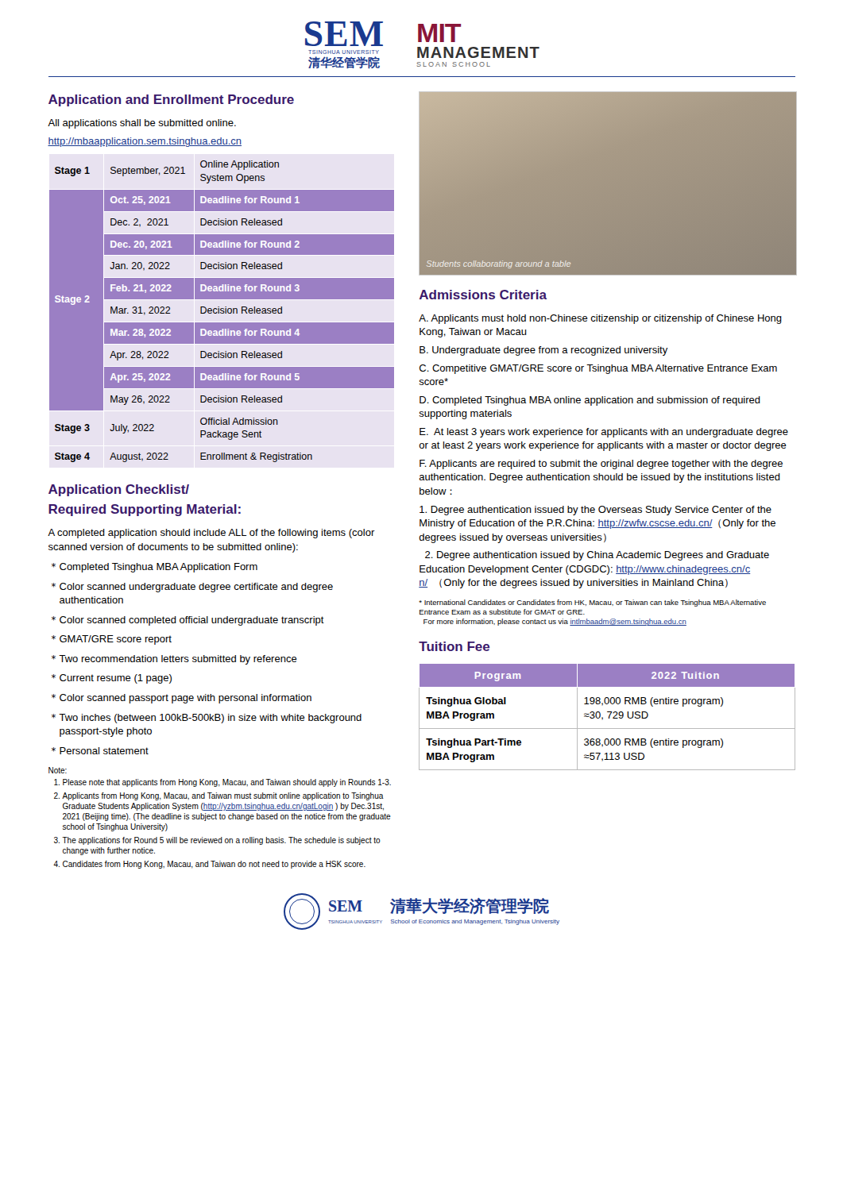SEM
TSINGHUA UNIVERSITY
清华经管学院
MIT
MANAGEMENT
SLOAN SCHOOL
Application and Enrollment Procedure
All applications shall be submitted online.
http://mbaapplication.sem.tsinghua.edu.cn
| Stage 1 | September, 2021 | Online Application System Opens |
| Stage 2 | Oct. 25, 2021 | Deadline for Round 1 |
| Dec. 2, 2021 | Decision Released |
| Dec. 20, 2021 | Deadline for Round 2 |
| Jan. 20, 2022 | Decision Released |
| Feb. 21, 2022 | Deadline for Round 3 |
| Mar. 31, 2022 | Decision Released |
| Mar. 28, 2022 | Deadline for Round 4 |
| Apr. 28, 2022 | Decision Released |
| Apr. 25, 2022 | Deadline for Round 5 |
| May 26, 2022 | Decision Released |
| Stage 3 | July, 2022 | Official Admission Package Sent |
| Stage 4 | August, 2022 | Enrollment & Registration |
Application Checklist/
Required Supporting Material:
A completed application should include ALL of the following items (color scanned version of documents to be submitted online):
Completed Tsinghua MBA Application Form
Color scanned undergraduate degree certificate and degree authentication
Color scanned completed official undergraduate transcript
GMAT/GRE score report
Two recommendation letters submitted by reference
Current resume (1 page)
Color scanned passport page with personal information
Two inches (between 100kB-500kB) in size with white background passport-style photo
Personal statement
Note:
Please note that applicants from Hong Kong, Macau, and Taiwan should apply in Rounds 1-3.
Applicants from Hong Kong, Macau, and Taiwan must submit online application to Tsinghua Graduate Students Application System (http://yzbm.tsinghua.edu.cn/gatLogin ) by Dec.31st, 2021 (Beijing time). (The deadline is subject to change based on the notice from the graduate school of Tsinghua University)
The applications for Round 5 will be reviewed on a rolling basis. The schedule is subject to change with further notice.
Candidates from Hong Kong, Macau, and Taiwan do not need to provide a HSK score.
Students collaborating around a table
Admissions Criteria
A. Applicants must hold non-Chinese citizenship or citizenship of Chinese Hong Kong, Taiwan or Macau
B. Undergraduate degree from a recognized university
C. Competitive GMAT/GRE score or Tsinghua MBA Alternative Entrance Exam score*
D. Completed Tsinghua MBA online application and submission of required supporting materials
E. At least 3 years work experience for applicants with an undergraduate degree or at least 2 years work experience for applicants with a master or doctor degree
F. Applicants are required to submit the original degree together with the degree authentication. Degree authentication should be issued by the institutions listed below：
1. Degree authentication issued by the Overseas Study Service Center of the Ministry of Education of the P.R.China: http://zwfw.cscse.edu.cn/（Only for the degrees issued by overseas universities）
2. Degree authentication issued by China Academic Degrees and Graduate Education Development Center (CDGDC): http://www.chinadegrees.cn/cn/ （Only for the degrees issued by universities in Mainland China）
* International Candidates or Candidates from HK, Macau, or Taiwan can take Tsinghua MBA Alternative Entrance Exam as a substitute for GMAT or GRE.
For more information, please contact us via intlmbaadm@sem.tsinghua.edu.cn
Tuition Fee
| Program | 2022 Tuition |
| --- | --- |
| Tsinghua Global MBA Program | 198,000 RMB (entire program) ≈30, 729 USD |
| Tsinghua Part-Time MBA Program | 368,000 RMB (entire program) ≈57,113 USD |
SEM
TSINGHUA UNIVERSITY 清華大学经济管理学院
School of Economics and Management, Tsinghua University